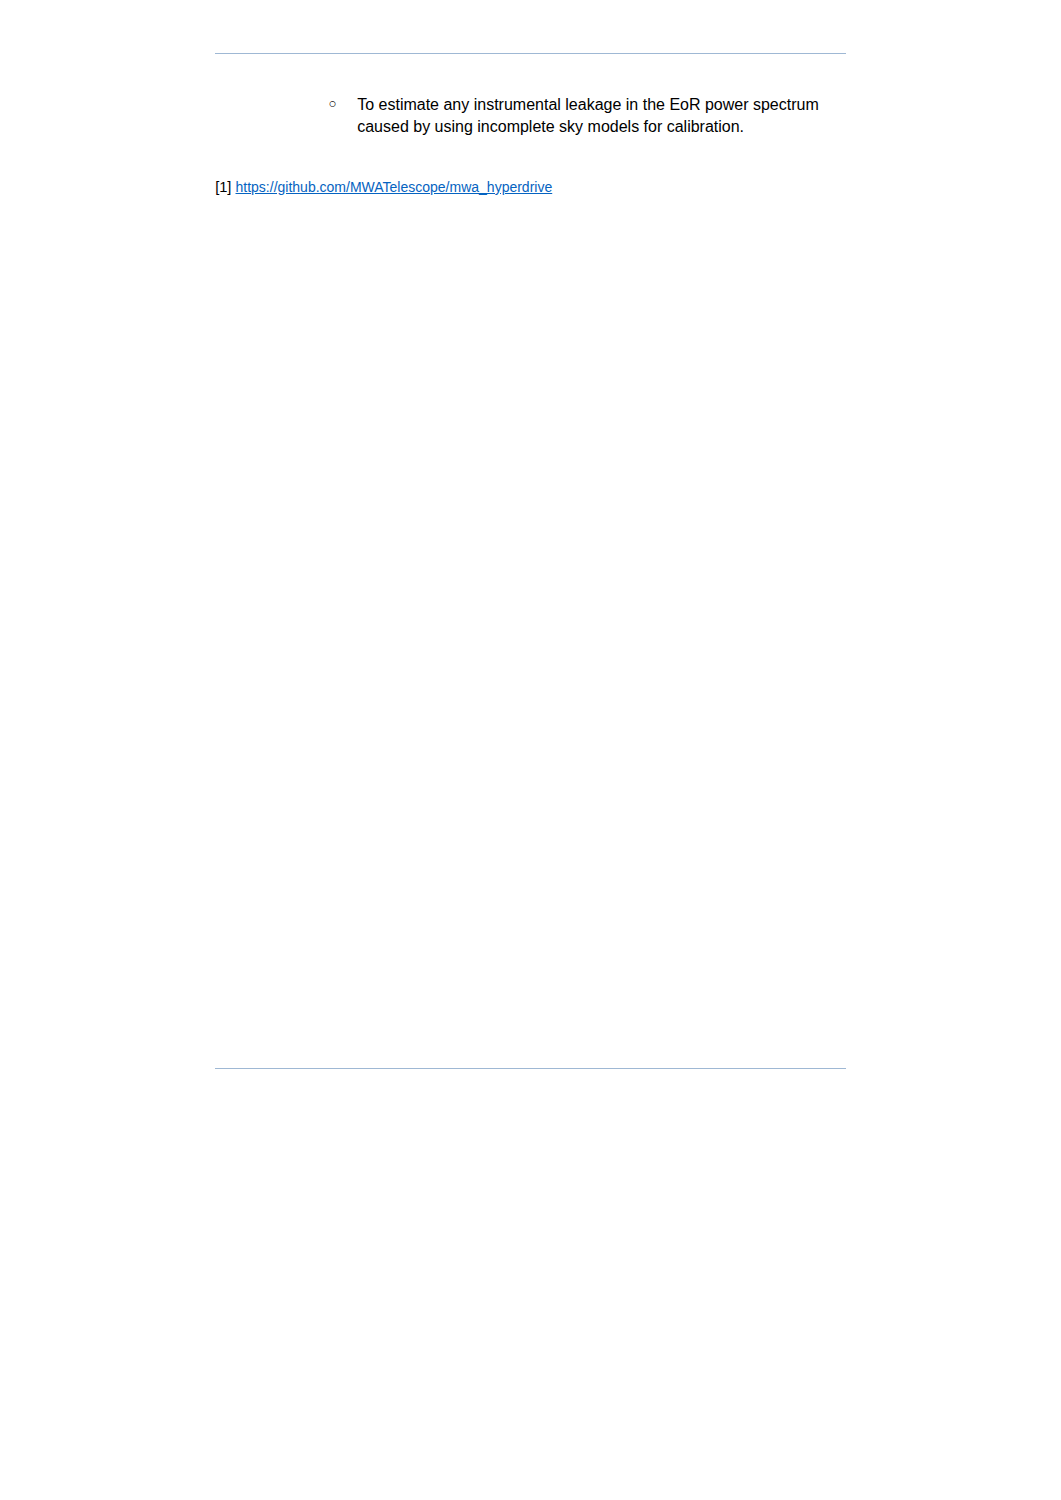To estimate any instrumental leakage in the EoR power spectrum caused by using incomplete sky models for calibration.
[1] https://github.com/MWATelescope/mwa_hyperdrive